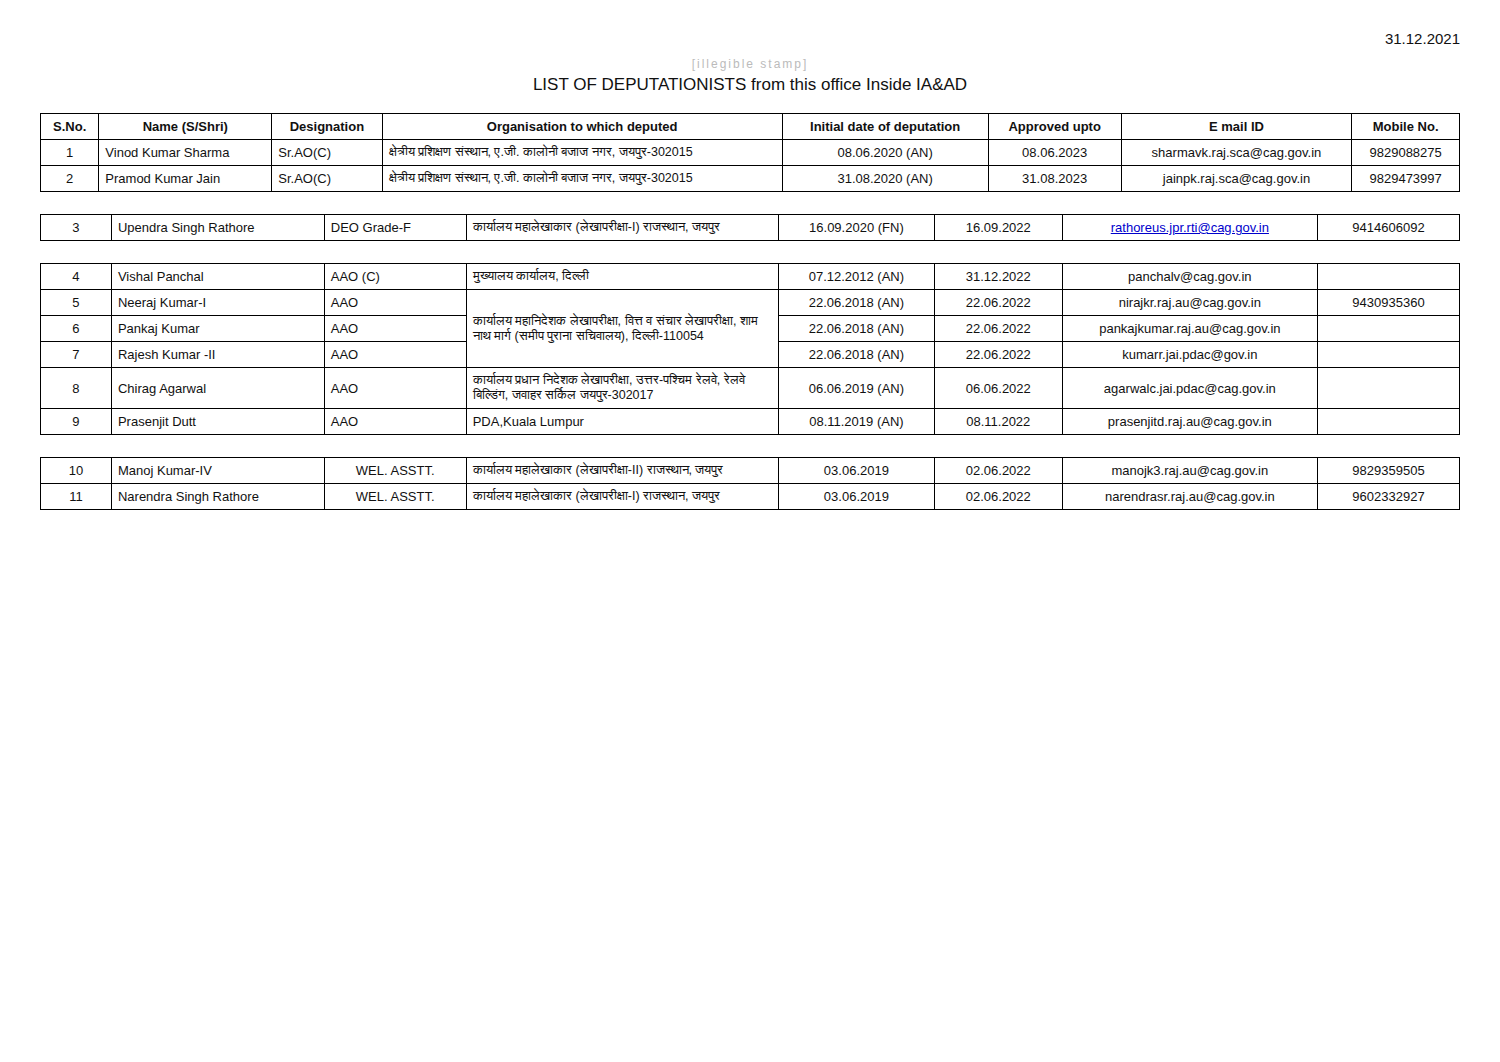31.12.2021
[illegible stamp]
LIST OF DEPUTATIONISTS from this office Inside IA&AD
| S.No. | Name (S/Shri) | Designation | Organisation to which deputed | Initial date of deputation | Approved upto | E mail ID | Mobile No. |
| --- | --- | --- | --- | --- | --- | --- | --- |
| 1 | Vinod Kumar Sharma | Sr.AO(C) | क्षेत्रीय प्रशिक्षण संस्थान, ए.जी. कालोनी बजाज नगर, जयपुर-302015 | 08.06.2020 (AN) | 08.06.2023 | sharmavk.raj.sca@cag.gov.in | 9829088275 |
| 2 | Pramod Kumar Jain | Sr.AO(C) | क्षेत्रीय प्रशिक्षण संस्थान, ए.जी. कालोनी बजाज नगर, जयपुर-302015 | 31.08.2020 (AN) | 31.08.2023 | jainpk.raj.sca@cag.gov.in | 9829473997 |
| 3 | Upendra Singh Rathore | DEO Grade-F | कार्यालय महालेखाकार (लेखापरीक्षा-I) राजस्थान, जयपुर | 16.09.2020 (FN) | 16.09.2022 | rathoreus.jpr.rti@cag.gov.in | 9414606092 |
| 4 | Vishal Panchal | AAO (C) | मुख्यालय कार्यालय, दिल्ली | 07.12.2012 (AN) | 31.12.2022 | panchalv@cag.gov.in | |
| 5 | Neeraj Kumar-I | AAO | कार्यालय महानिदेशक लेखापरीक्षा, वित्त व संचार लेखापरीक्षा, शाम नाथ मार्ग (समीप पुराना सचिवालय), दिल्ली-110054 | 22.06.2018 (AN) | 22.06.2022 | nirajkr.raj.au@cag.gov.in | 9430935360 |
| 6 | Pankaj Kumar | AAO | 22.06.2018 (AN) | 22.06.2022 | pankajkumar.raj.au@cag.gov.in | |
| 7 | Rajesh Kumar -II | AAO | 22.06.2018 (AN) | 22.06.2022 | kumarr.jai.pdac@gov.in | |
| 8 | Chirag Agarwal | AAO | कार्यालय प्रधान निदेशक लेखापरीक्षा, उत्तर-पश्चिम रेलवे, रेलवे बिल्डिंग, जवाहर सर्किल जयपुर-302017 | 06.06.2019 (AN) | 06.06.2022 | agarwalc.jai.pdac@cag.gov.in | |
| 9 | Prasenjit Dutt | AAO | PDA,Kuala Lumpur | 08.11.2019 (AN) | 08.11.2022 | prasenjitd.raj.au@cag.gov.in | |
| 10 | Manoj Kumar-IV | WEL. ASSTT. | कार्यालय महालेखाकार (लेखापरीक्षा-II) राजस्थान, जयपुर | 03.06.2019 | 02.06.2022 | manojk3.raj.au@cag.gov.in | 9829359505 |
| 11 | Narendra Singh Rathore | WEL. ASSTT. | कार्यालय महालेखाकार (लेखापरीक्षा-I) राजस्थान, जयपुर | 03.06.2019 | 02.06.2022 | narendrasr.raj.au@cag.gov.in | 9602332927 |